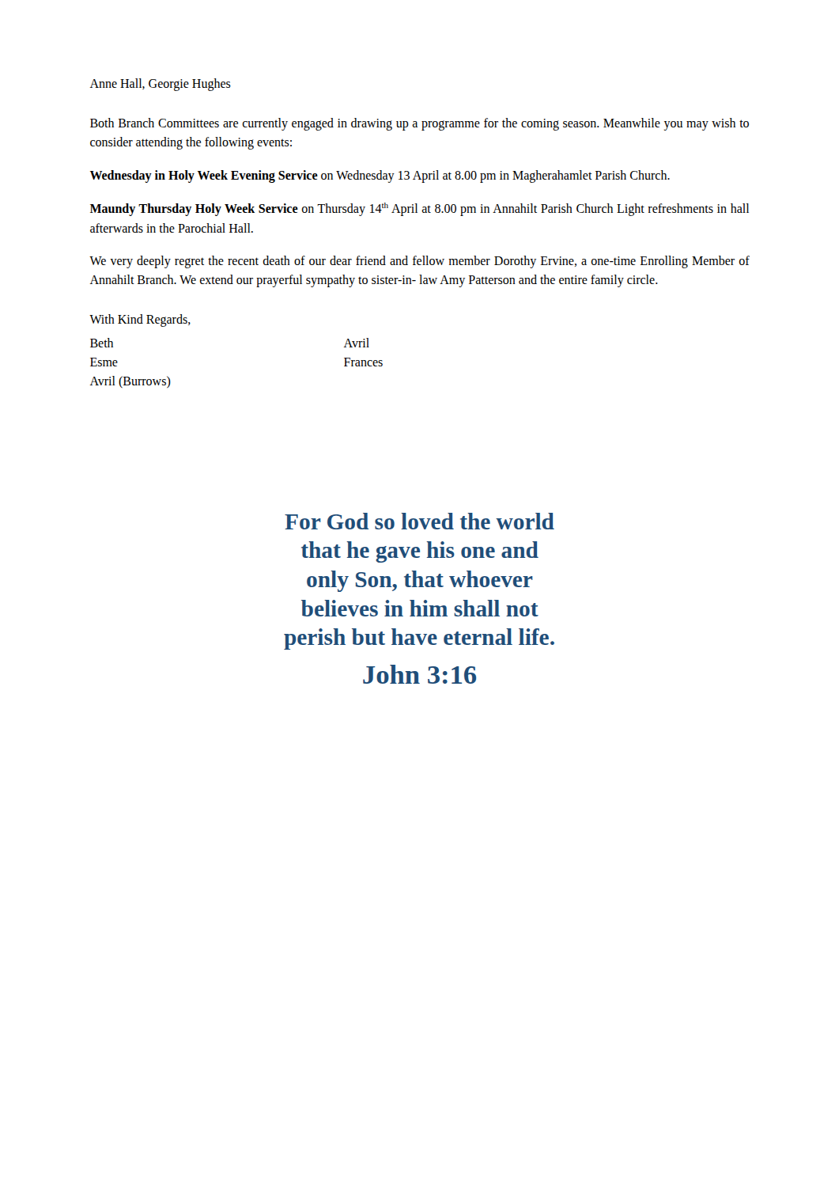Anne Hall, Georgie Hughes
Both Branch Committees are currently engaged in drawing up a programme for the coming season. Meanwhile you may wish to consider attending the following events:
Wednesday in Holy Week Evening Service on Wednesday 13 April at 8.00 pm in Magherahamlet Parish Church.
Maundy Thursday Holy Week Service on Thursday 14th April at 8.00 pm in Annahilt Parish Church Light refreshments in hall afterwards in the Parochial Hall.
We very deeply regret the recent death of our dear friend and fellow member Dorothy Ervine, a one-time Enrolling Member of Annahilt Branch. We extend our prayerful sympathy to sister-in- law Amy Patterson and the entire family circle.
With Kind Regards,
| Beth | Avril |
| Esme | Frances |
| Avril (Burrows) | |
For God so loved the world
that he gave his one and
only Son, that whoever
believes in him shall not
perish but have eternal life. John 3:16